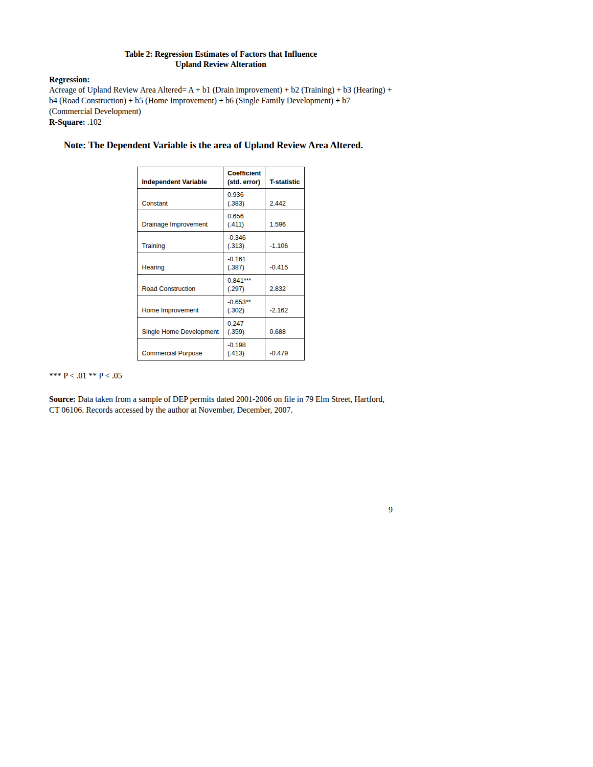Table 2: Regression Estimates of Factors that Influence
Upland Review Alteration
Regression:
Acreage of Upland Review Area Altered= A + b1 (Drain improvement) + b2 (Training) + b3 (Hearing) + b4 (Road Construction) + b5 (Home Improvement) + b6 (Single Family Development) + b7 (Commercial Development)
R-Square: .102
Note: The Dependent Variable is the area of Upland Review Area Altered.
| Independent Variable | Coefficient (std. error) | T-statistic |
| --- | --- | --- |
| Constant | 0.936 (.383) | 2.442 |
| Drainage Improvement | 0.656 (.411) | 1.596 |
| Training | -0.346 (.313) | -1.106 |
| Hearing | -0.161 (.387) | -0.415 |
| Road Construction | 0.841*** (.297) | 2.832 |
| Home Improvement | -0.653** (.302) | -2.162 |
| Single Home Development | 0.247 (.359) | 0.688 |
| Commercial Purpose | -0.198 (.413) | -0.479 |
*** P < .01 ** P < .05
Source: Data taken from a sample of DEP permits dated 2001-2006 on file in 79 Elm Street, Hartford, CT 06106. Records accessed by the author at November, December, 2007.
9